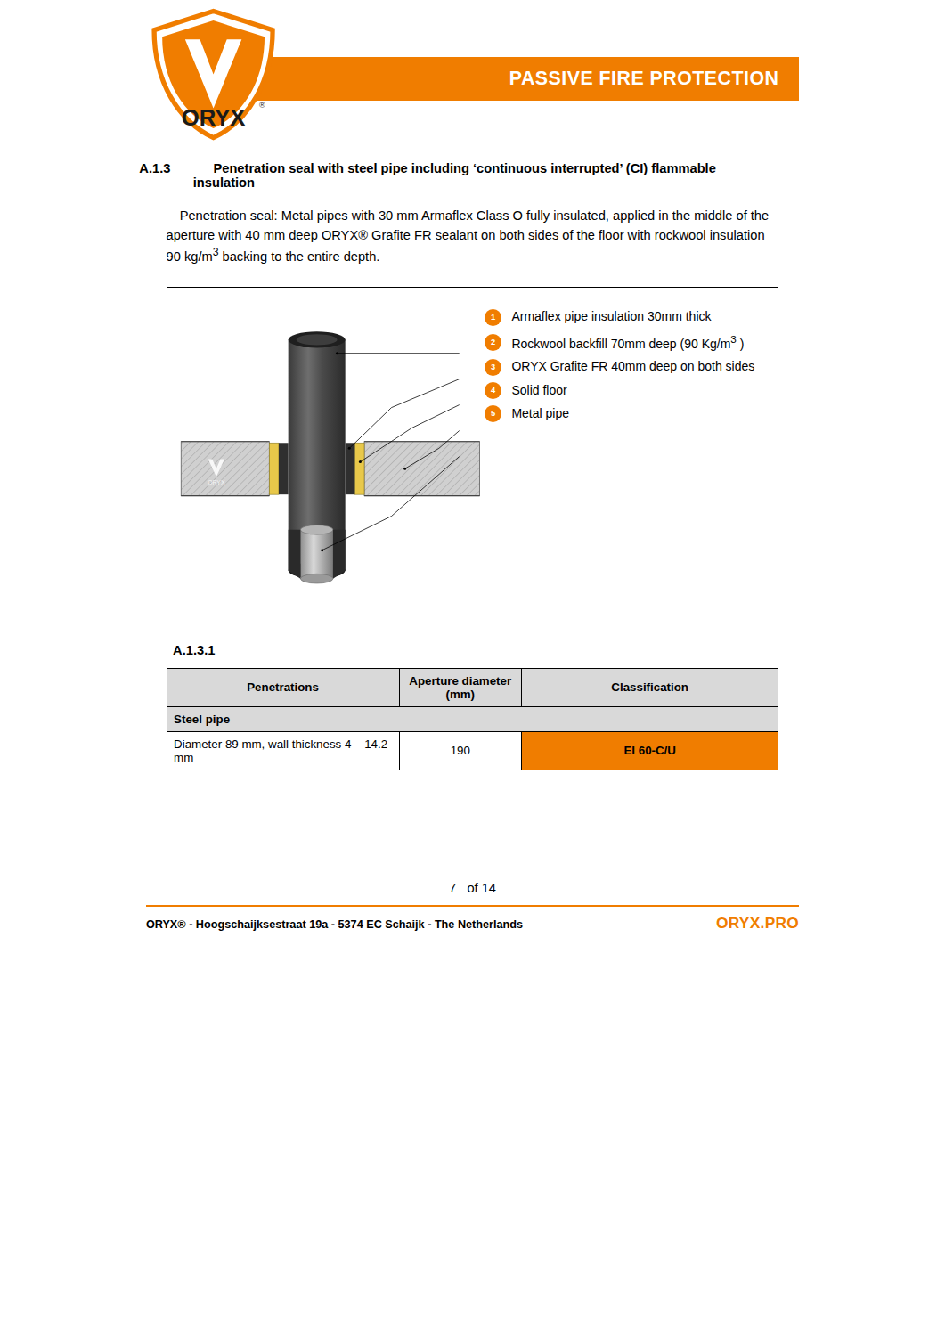PASSIVE FIRE PROTECTION
ORYX ®
A.1.3 Penetration seal with steel pipe including ‘continuous interrupted’ (CI) flammable insulation
Penetration seal: Metal pipes with 30 mm Armaflex Class O fully insulated, applied in the middle of the aperture with 40 mm deep ORYX® Grafite FR sealant on both sides of the floor with rockwool insulation 90 kg/m3 backing to the entire depth.
ORYX
1 Armaflex pipe insulation 30mm thick
2 Rockwool backfill 70mm deep (90 Kg/m3 )
3 ORYX Grafite FR 40mm deep on both sides
4 Solid floor
5 Metal pipe
A.1.3.1
| Penetrations | Aperture diameter (mm) | Classification |
| --- | --- | --- |
| Steel pipe |
| Diameter 89 mm, wall thickness 4 – 14.2 mm | 190 | EI 60-C/U |
7 of 14
ORYX® - Hoogschaijksestraat 19a - 5374 EC Schaijk - The Netherlands
ORYX.PRO